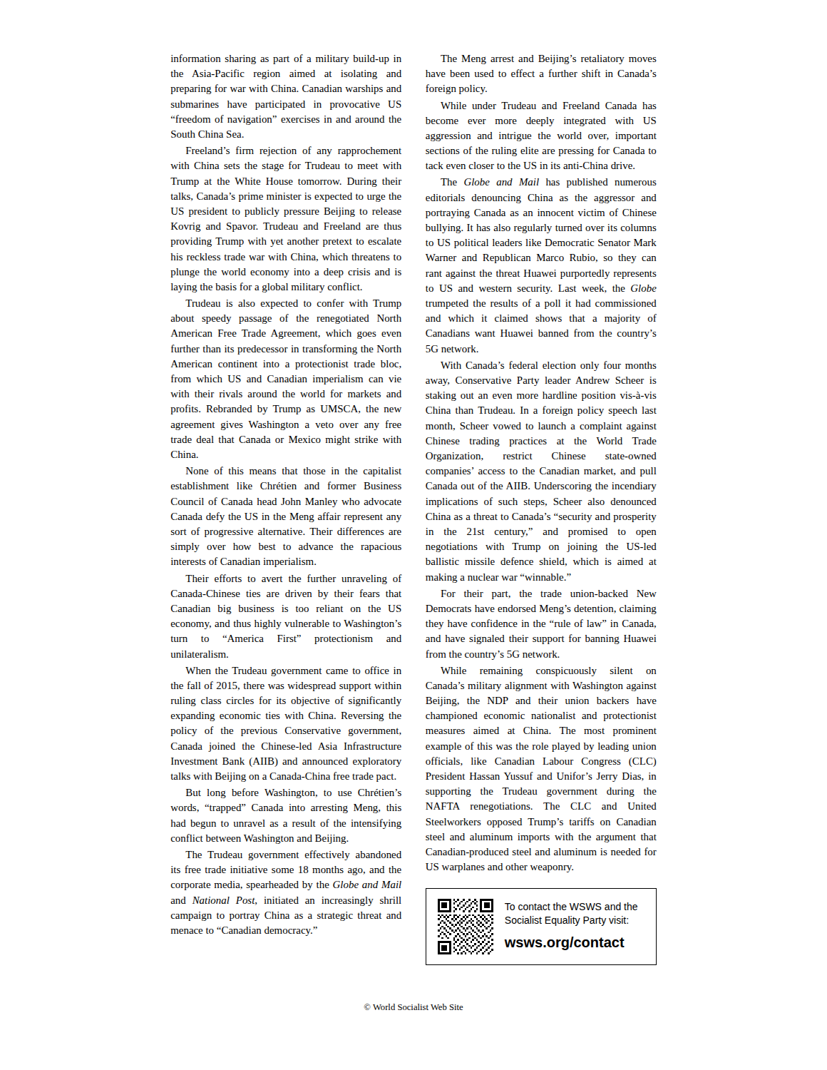information sharing as part of a military build-up in the Asia-Pacific region aimed at isolating and preparing for war with China. Canadian warships and submarines have participated in provocative US “freedom of navigation” exercises in and around the South China Sea.
Freeland’s firm rejection of any rapprochement with China sets the stage for Trudeau to meet with Trump at the White House tomorrow. During their talks, Canada’s prime minister is expected to urge the US president to publicly pressure Beijing to release Kovrig and Spavor. Trudeau and Freeland are thus providing Trump with yet another pretext to escalate his reckless trade war with China, which threatens to plunge the world economy into a deep crisis and is laying the basis for a global military conflict.
Trudeau is also expected to confer with Trump about speedy passage of the renegotiated North American Free Trade Agreement, which goes even further than its predecessor in transforming the North American continent into a protectionist trade bloc, from which US and Canadian imperialism can vie with their rivals around the world for markets and profits. Rebranded by Trump as UMSCA, the new agreement gives Washington a veto over any free trade deal that Canada or Mexico might strike with China.
None of this means that those in the capitalist establishment like Chrétien and former Business Council of Canada head John Manley who advocate Canada defy the US in the Meng affair represent any sort of progressive alternative. Their differences are simply over how best to advance the rapacious interests of Canadian imperialism.
Their efforts to avert the further unraveling of Canada-Chinese ties are driven by their fears that Canadian big business is too reliant on the US economy, and thus highly vulnerable to Washington’s turn to “America First” protectionism and unilateralism.
When the Trudeau government came to office in the fall of 2015, there was widespread support within ruling class circles for its objective of significantly expanding economic ties with China. Reversing the policy of the previous Conservative government, Canada joined the Chinese-led Asia Infrastructure Investment Bank (AIIB) and announced exploratory talks with Beijing on a Canada-China free trade pact.
But long before Washington, to use Chrétien’s words, “trapped” Canada into arresting Meng, this had begun to unravel as a result of the intensifying conflict between Washington and Beijing.
The Trudeau government effectively abandoned its free trade initiative some 18 months ago, and the corporate media, spearheaded by the Globe and Mail and National Post, initiated an increasingly shrill campaign to portray China as a strategic threat and menace to “Canadian democracy.”
The Meng arrest and Beijing’s retaliatory moves have been used to effect a further shift in Canada’s foreign policy.
While under Trudeau and Freeland Canada has become ever more deeply integrated with US aggression and intrigue the world over, important sections of the ruling elite are pressing for Canada to tack even closer to the US in its anti-China drive.
The Globe and Mail has published numerous editorials denouncing China as the aggressor and portraying Canada as an innocent victim of Chinese bullying. It has also regularly turned over its columns to US political leaders like Democratic Senator Mark Warner and Republican Marco Rubio, so they can rant against the threat Huawei purportedly represents to US and western security. Last week, the Globe trumpeted the results of a poll it had commissioned and which it claimed shows that a majority of Canadians want Huawei banned from the country’s 5G network.
With Canada’s federal election only four months away, Conservative Party leader Andrew Scheer is staking out an even more hardline position vis-à-vis China than Trudeau. In a foreign policy speech last month, Scheer vowed to launch a complaint against Chinese trading practices at the World Trade Organization, restrict Chinese state-owned companies’ access to the Canadian market, and pull Canada out of the AIIB. Underscoring the incendiary implications of such steps, Scheer also denounced China as a threat to Canada’s “security and prosperity in the 21st century,” and promised to open negotiations with Trump on joining the US-led ballistic missile defence shield, which is aimed at making a nuclear war “winnable.”
For their part, the trade union-backed New Democrats have endorsed Meng’s detention, claiming they have confidence in the “rule of law” in Canada, and have signaled their support for banning Huawei from the country’s 5G network.
While remaining conspicuously silent on Canada’s military alignment with Washington against Beijing, the NDP and their union backers have championed economic nationalist and protectionist measures aimed at China. The most prominent example of this was the role played by leading union officials, like Canadian Labour Congress (CLC) President Hassan Yussuf and Unifor’s Jerry Dias, in supporting the Trudeau government during the NAFTA renegotiations. The CLC and United Steelworkers opposed Trump’s tariffs on Canadian steel and aluminum imports with the argument that Canadian-produced steel and aluminum is needed for US warplanes and other weaponry.
To contact the WSWS and the
Socialist Equality Party visit: wsws.org/contact
© World Socialist Web Site